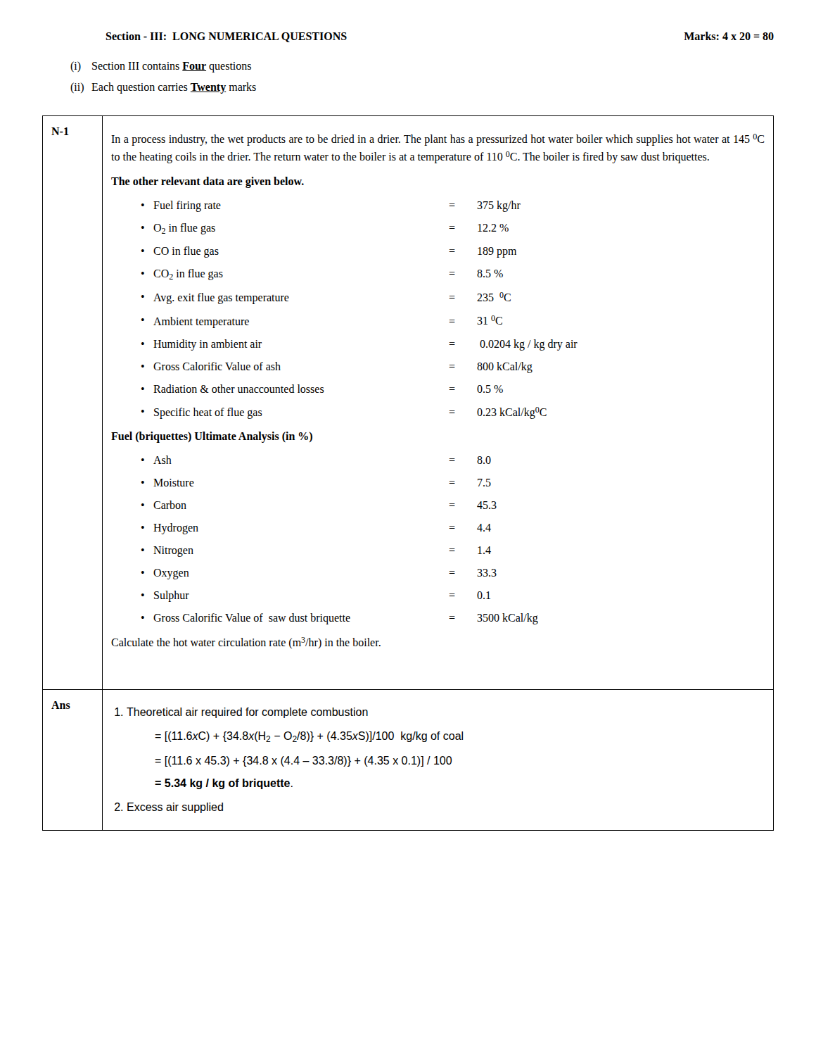Section - III: LONG NUMERICAL QUESTIONS Marks: 4 x 20 = 80
(i) Section III contains Four questions
(ii) Each question carries Twenty marks
| N-1 | In a process industry, the wet products are to be dried in a drier. The plant has a pressurized hot water boiler which supplies hot water at 145 0 C to the heating coils in the drier. The return water to the boiler is at a temperature of 110 0 C. The boiler is fired by saw dust briquettes. The other relevant data are given below. Fuel firing rate = 375 kg/hr O 2 in flue gas = 12.2 % CO in flue gas = 189 ppm CO 2 in flue gas = 8.5 % Avg. exit flue gas temperature = 235 0 C Ambient temperature = 31 0 C Humidity in ambient air = 0.0204 kg / kg dry air Gross Calorific Value of ash = 800 kCal/kg Radiation & other unaccounted losses = 0.5 % Specific heat of flue gas = 0.23 kCal/kg 0 C Fuel (briquettes) Ultimate Analysis (in %) Ash = 8.0 Moisture = 7.5 Carbon = 45.3 Hydrogen = 4.4 Nitrogen = 1.4 Oxygen = 33.3 Sulphur = 0.1 Gross Calorific Value of saw dust briquette = 3500 kCal/kg Calculate the hot water circulation rate (m 3 /hr) in the boiler. |
| Ans | Theoretical air required for complete combustion = [(11.6 x C) + {34.8 x (H 2 − O 2 /8)} + (4.35 x S)]/100 kg/kg of coal = [(11.6 x 45.3) + {34.8 x (4.4 – 33.3/8)} + (4.35 x 0.1)] / 100 = 5.34 kg / kg of briquette . Excess air supplied |